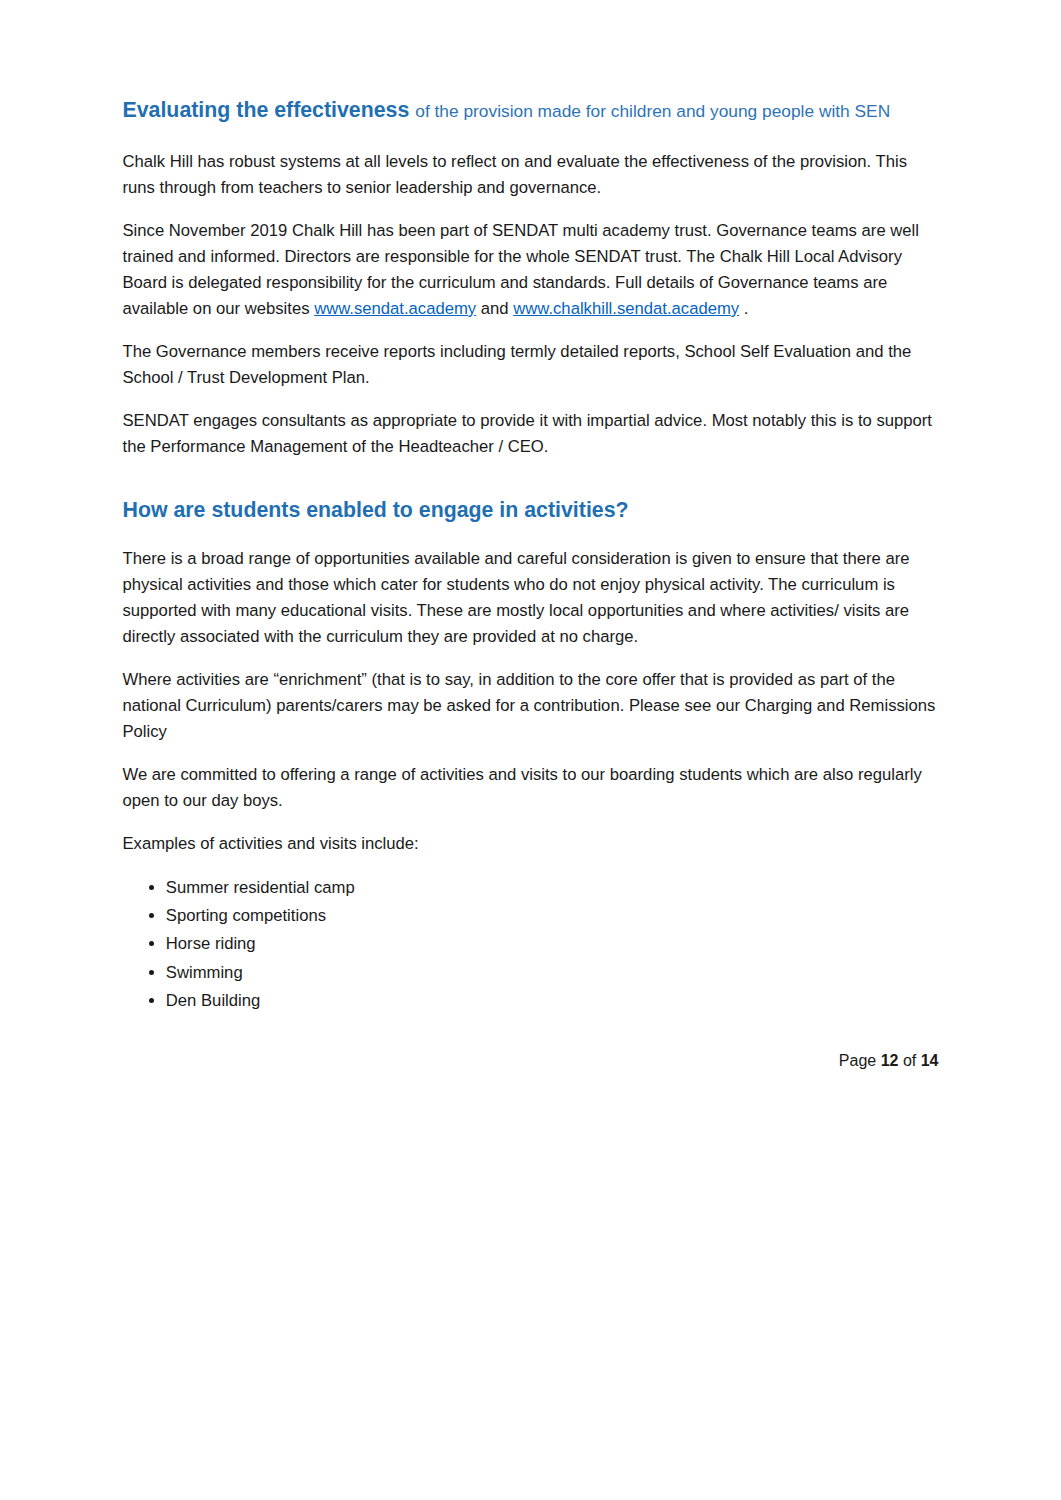Evaluating the effectiveness of the provision made for children and young people with SEN
Chalk Hill has robust systems at all levels to reflect on and evaluate the effectiveness of the provision. This runs through from teachers to senior leadership and governance.
Since November 2019 Chalk Hill has been part of SENDAT multi academy trust. Governance teams are well trained and informed. Directors are responsible for the whole SENDAT trust. The Chalk Hill Local Advisory Board is delegated responsibility for the curriculum and standards. Full details of Governance teams are available on our websites www.sendat.academy and www.chalkhill.sendat.academy .
The Governance members receive reports including termly detailed reports, School Self Evaluation and the School / Trust Development Plan.
SENDAT engages consultants as appropriate to provide it with impartial advice. Most notably this is to support the Performance Management of the Headteacher / CEO.
How are students enabled to engage in activities?
There is a broad range of opportunities available and careful consideration is given to ensure that there are physical activities and those which cater for students who do not enjoy physical activity. The curriculum is supported with many educational visits. These are mostly local opportunities and where activities/ visits are directly associated with the curriculum they are provided at no charge.
Where activities are “enrichment” (that is to say, in addition to the core offer that is provided as part of the national Curriculum) parents/carers may be asked for a contribution. Please see our Charging and Remissions Policy
We are committed to offering a range of activities and visits to our boarding students which are also regularly open to our day boys.
Examples of activities and visits include:
Summer residential camp
Sporting competitions
Horse riding
Swimming
Den Building
Page 12 of 14